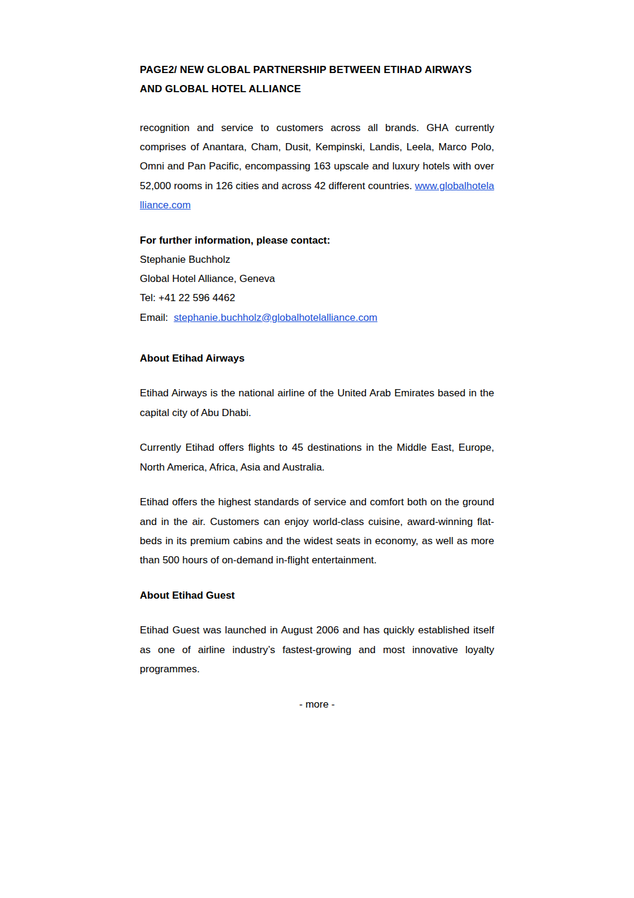PAGE2/ NEW GLOBAL PARTNERSHIP BETWEEN ETIHAD AIRWAYS AND GLOBAL HOTEL ALLIANCE
recognition and service to customers across all brands. GHA currently comprises of Anantara, Cham, Dusit, Kempinski, Landis, Leela, Marco Polo, Omni and Pan Pacific, encompassing 163 upscale and luxury hotels with over 52,000 rooms in 126 cities and across 42 different countries. www.globalhotelalliance.com
For further information, please contact:
Stephanie Buchholz
Global Hotel Alliance, Geneva
Tel: +41 22 596 4462
Email: stephanie.buchholz@globalhotelalliance.com
About Etihad Airways
Etihad Airways is the national airline of the United Arab Emirates based in the capital city of Abu Dhabi.
Currently Etihad offers flights to 45 destinations in the Middle East, Europe, North America, Africa, Asia and Australia.
Etihad offers the highest standards of service and comfort both on the ground and in the air. Customers can enjoy world-class cuisine, award-winning flat-beds in its premium cabins and the widest seats in economy, as well as more than 500 hours of on-demand in-flight entertainment.
About Etihad Guest
Etihad Guest was launched in August 2006 and has quickly established itself as one of airline industry’s fastest-growing and most innovative loyalty programmes.
- more -